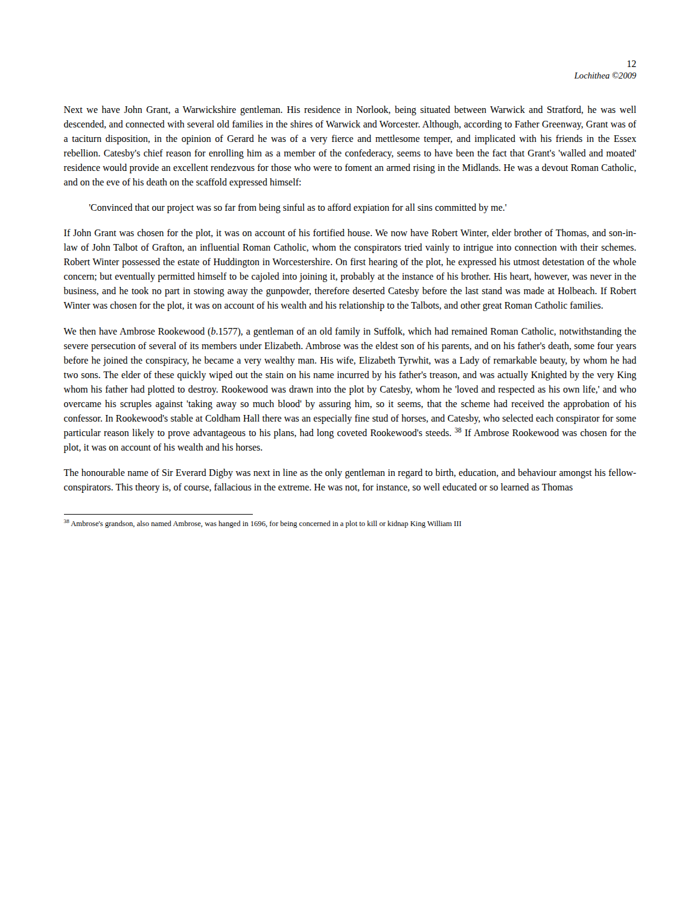12
Lochithea ©2009
Next we have John Grant, a Warwickshire gentleman. His residence in Norlook, being situated between Warwick and Stratford, he was well descended, and connected with several old families in the shires of Warwick and Worcester. Although, according to Father Greenway, Grant was of a taciturn disposition, in the opinion of Gerard he was of a very fierce and mettlesome temper, and implicated with his friends in the Essex rebellion. Catesby's chief reason for enrolling him as a member of the confederacy, seems to have been the fact that Grant's 'walled and moated' residence would provide an excellent rendezvous for those who were to foment an armed rising in the Midlands. He was a devout Roman Catholic, and on the eve of his death on the scaffold expressed himself:
'Convinced that our project was so far from being sinful as to afford expiation for all sins committed by me.'
If John Grant was chosen for the plot, it was on account of his fortified house. We now have Robert Winter, elder brother of Thomas, and son-in-law of John Talbot of Grafton, an influential Roman Catholic, whom the conspirators tried vainly to intrigue into connection with their schemes. Robert Winter possessed the estate of Huddington in Worcestershire. On first hearing of the plot, he expressed his utmost detestation of the whole concern; but eventually permitted himself to be cajoled into joining it, probably at the instance of his brother. His heart, however, was never in the business, and he took no part in stowing away the gunpowder, therefore deserted Catesby before the last stand was made at Holbeach. If Robert Winter was chosen for the plot, it was on account of his wealth and his relationship to the Talbots, and other great Roman Catholic families.
We then have Ambrose Rookewood (b.1577), a gentleman of an old family in Suffolk, which had remained Roman Catholic, notwithstanding the severe persecution of several of its members under Elizabeth. Ambrose was the eldest son of his parents, and on his father's death, some four years before he joined the conspiracy, he became a very wealthy man. His wife, Elizabeth Tyrwhit, was a Lady of remarkable beauty, by whom he had two sons. The elder of these quickly wiped out the stain on his name incurred by his father's treason, and was actually Knighted by the very King whom his father had plotted to destroy. Rookewood was drawn into the plot by Catesby, whom he 'loved and respected as his own life,' and who overcame his scruples against 'taking away so much blood' by assuring him, so it seems, that the scheme had received the approbation of his confessor. In Rookewood's stable at Coldham Hall there was an especially fine stud of horses, and Catesby, who selected each conspirator for some particular reason likely to prove advantageous to his plans, had long coveted Rookewood's steeds. 38 If Ambrose Rookewood was chosen for the plot, it was on account of his wealth and his horses.
The honourable name of Sir Everard Digby was next in line as the only gentleman in regard to birth, education, and behaviour amongst his fellow-conspirators. This theory is, of course, fallacious in the extreme. He was not, for instance, so well educated or so learned as Thomas
38 Ambrose's grandson, also named Ambrose, was hanged in 1696, for being concerned in a plot to kill or kidnap King William III